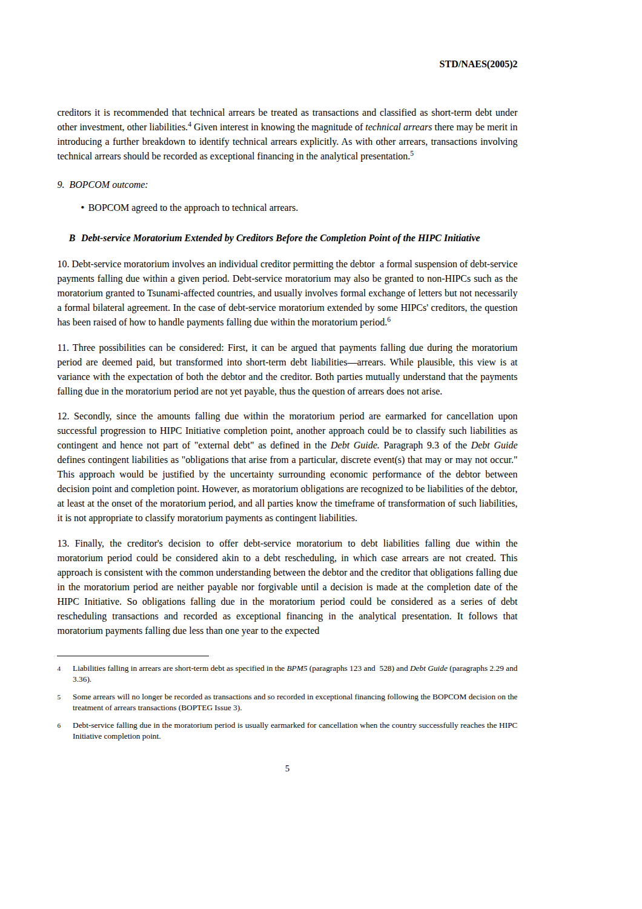STD/NAES(2005)2
creditors it is recommended that technical arrears be treated as transactions and classified as short-term debt under other investment, other liabilities.4 Given interest in knowing the magnitude of technical arrears there may be merit in introducing a further breakdown to identify technical arrears explicitly. As with other arrears, transactions involving technical arrears should be recorded as exceptional financing in the analytical presentation.5
9. BOPCOM outcome:
BOPCOM agreed to the approach to technical arrears.
B Debt-service Moratorium Extended by Creditors Before the Completion Point of the HIPC Initiative
10. Debt-service moratorium involves an individual creditor permitting the debtor a formal suspension of debt-service payments falling due within a given period. Debt-service moratorium may also be granted to non-HIPCs such as the moratorium granted to Tsunami-affected countries, and usually involves formal exchange of letters but not necessarily a formal bilateral agreement. In the case of debt-service moratorium extended by some HIPCs' creditors, the question has been raised of how to handle payments falling due within the moratorium period.6
11. Three possibilities can be considered: First, it can be argued that payments falling due during the moratorium period are deemed paid, but transformed into short-term debt liabilities—arrears. While plausible, this view is at variance with the expectation of both the debtor and the creditor. Both parties mutually understand that the payments falling due in the moratorium period are not yet payable, thus the question of arrears does not arise.
12. Secondly, since the amounts falling due within the moratorium period are earmarked for cancellation upon successful progression to HIPC Initiative completion point, another approach could be to classify such liabilities as contingent and hence not part of "external debt" as defined in the Debt Guide. Paragraph 9.3 of the Debt Guide defines contingent liabilities as "obligations that arise from a particular, discrete event(s) that may or may not occur." This approach would be justified by the uncertainty surrounding economic performance of the debtor between decision point and completion point. However, as moratorium obligations are recognized to be liabilities of the debtor, at least at the onset of the moratorium period, and all parties know the timeframe of transformation of such liabilities, it is not appropriate to classify moratorium payments as contingent liabilities.
13. Finally, the creditor's decision to offer debt-service moratorium to debt liabilities falling due within the moratorium period could be considered akin to a debt rescheduling, in which case arrears are not created. This approach is consistent with the common understanding between the debtor and the creditor that obligations falling due in the moratorium period are neither payable nor forgivable until a decision is made at the completion date of the HIPC Initiative. So obligations falling due in the moratorium period could be considered as a series of debt rescheduling transactions and recorded as exceptional financing in the analytical presentation. It follows that moratorium payments falling due less than one year to the expected
4 Liabilities falling in arrears are short-term debt as specified in the BPM5 (paragraphs 123 and 528) and Debt Guide (paragraphs 2.29 and 3.36).
5 Some arrears will no longer be recorded as transactions and so recorded in exceptional financing following the BOPCOM decision on the treatment of arrears transactions (BOPTEG Issue 3).
6 Debt-service falling due in the moratorium period is usually earmarked for cancellation when the country successfully reaches the HIPC Initiative completion point.
5